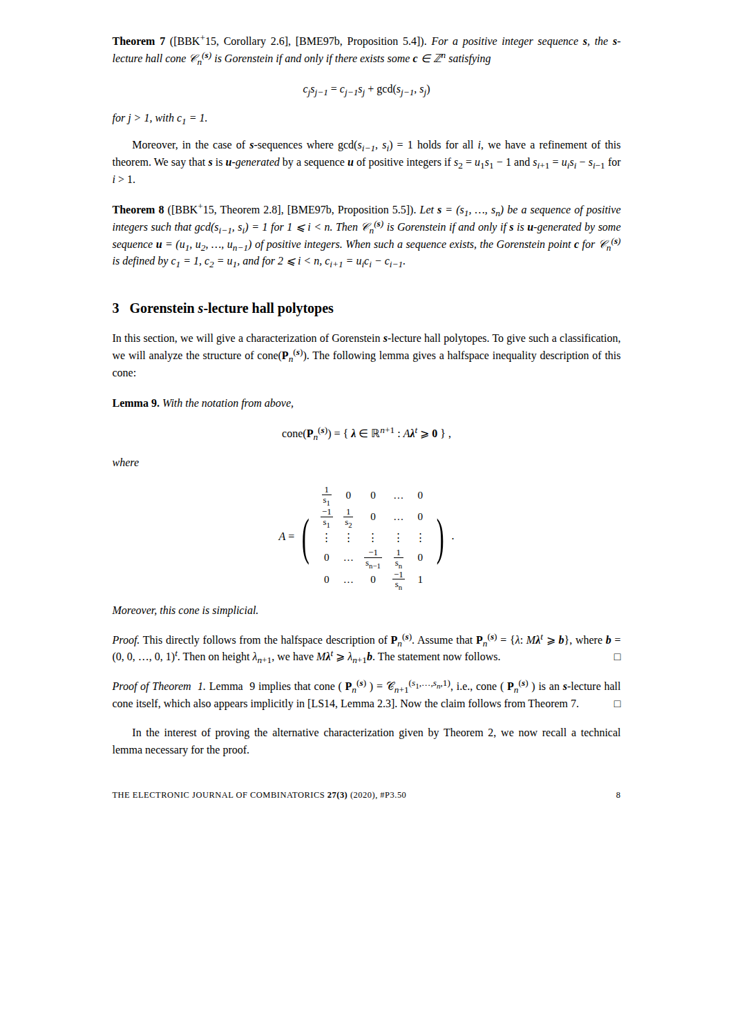Theorem 7 ([BBK+15, Corollary 2.6], [BME97b, Proposition 5.4]). For a positive integer sequence s, the s-lecture hall cone 𝒞n(s) is Gorenstein if and only if there exists some c ∈ ℤn satisfying
cjsj−1 = cj−1sj + gcd(sj−1, sj)
for j > 1, with c1 = 1.
Moreover, in the case of s-sequences where gcd(si−1, si) = 1 holds for all i, we have a refinement of this theorem. We say that s is u-generated by a sequence u of positive integers if s2 = u1s1 − 1 and si+1 = uisi − si−1 for i > 1.
Theorem 8 ([BBK+15, Theorem 2.8], [BME97b, Proposition 5.5]). Let s = (s1, …, sn) be a sequence of positive integers such that gcd(si−1, si) = 1 for 1 ⩽ i < n. Then 𝒞n(s) is Gorenstein if and only if s is u-generated by some sequence u = (u1, u2, …, un−1) of positive integers. When such a sequence exists, the Gorenstein point c for 𝒞n(s) is defined by c1 = 1, c2 = u1, and for 2 ⩽ i < n, ci+1 = uici − ci−1.
3 Gorenstein s-lecture hall polytopes
In this section, we will give a characterization of Gorenstein s-lecture hall polytopes. To give such a classification, we will analyze the structure of cone(Pn(s)). The following lemma gives a halfspace inequality description of this cone:
Lemma 9. With the notation from above,
cone(Pn(s)) = { λ ∈ ℝn+1 : Aλt ⩾ 0 } ,
where
A = (
| 1 s 1 | 0 | 0 | … | 0 |
| −1 s 1 | 1 s 2 | 0 | … | 0 |
| ⋮ | ⋮ | ⋮ | ⋮ | ⋮ |
| 0 | … | −1 s n−1 | 1 s n | 0 |
| 0 | … | 0 | −1 s n | 1 |
) .
Moreover, this cone is simplicial.
Proof. This directly follows from the halfspace description of Pn(s). Assume that Pn(s) = {λ: Mλt ⩾ b}, where b = (0, 0, …, 0, 1)t. Then on height λn+1, we have Mλt ⩾ λn+1b. The statement now follows. □
Proof of Theorem 1. Lemma 9 implies that cone ( Pn(s) ) = 𝒞n+1(s1,…,sn,1), i.e., cone ( Pn(s) ) is an s-lecture hall cone itself, which also appears implicitly in [LS14, Lemma 2.3]. Now the claim follows from Theorem 7. □
In the interest of proving the alternative characterization given by Theorem 2, we now recall a technical lemma necessary for the proof.
The electronic journal of combinatorics 27(3) (2020), #P3.50 8